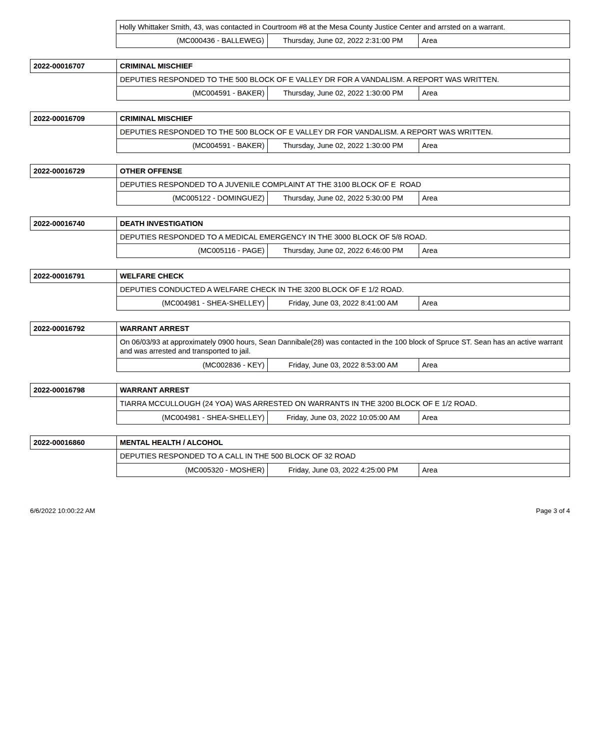| | Holly Whittaker Smith, 43, was contacted in Courtroom #8 at the Mesa County Justice Center and arrsted on a warrant. |
| | (MC000436 - BALLEWEG) | Thursday, June 02, 2022 2:31:00 PM | Area |
| 2022-00016707 | CRIMINAL MISCHIEF |
| | DEPUTIES RESPONDED TO THE 500 BLOCK OF E VALLEY DR FOR A VANDALISM. A REPORT WAS WRITTEN. |
| | (MC004591 - BAKER) | Thursday, June 02, 2022 1:30:00 PM | Area |
| 2022-00016709 | CRIMINAL MISCHIEF |
| | DEPUTIES RESPONDED TO THE 500 BLOCK OF E VALLEY DR FOR VANDALISM. A REPORT WAS WRITTEN. |
| | (MC004591 - BAKER) | Thursday, June 02, 2022 1:30:00 PM | Area |
| 2022-00016729 | OTHER OFFENSE |
| | DEPUTIES RESPONDED TO A JUVENILE COMPLAINT AT THE 3100 BLOCK OF E ROAD |
| | (MC005122 - DOMINGUEZ) | Thursday, June 02, 2022 5:30:00 PM | Area |
| 2022-00016740 | DEATH INVESTIGATION |
| | DEPUTIES RESPONDED TO A MEDICAL EMERGENCY IN THE 3000 BLOCK OF 5/8 ROAD. |
| | (MC005116 - PAGE) | Thursday, June 02, 2022 6:46:00 PM | Area |
| 2022-00016791 | WELFARE CHECK |
| | DEPUTIES CONDUCTED A WELFARE CHECK IN THE 3200 BLOCK OF E 1/2 ROAD. |
| | (MC004981 - SHEA-SHELLEY) | Friday, June 03, 2022 8:41:00 AM | Area |
| 2022-00016792 | WARRANT ARREST |
| | On 06/03/93 at approximately 0900 hours, Sean Dannibale(28) was contacted in the 100 block of Spruce ST. Sean has an active warrant and was arrested and transported to jail. |
| | (MC002836 - KEY) | Friday, June 03, 2022 8:53:00 AM | Area |
| 2022-00016798 | WARRANT ARREST |
| | TIARRA MCCULLOUGH (24 YOA) WAS ARRESTED ON WARRANTS IN THE 3200 BLOCK OF E 1/2 ROAD. |
| | (MC004981 - SHEA-SHELLEY) | Friday, June 03, 2022 10:05:00 AM | Area |
| 2022-00016860 | MENTAL HEALTH / ALCOHOL |
| | DEPUTIES RESPONDED TO A CALL IN THE 500 BLOCK OF 32 ROAD |
| | (MC005320 - MOSHER) | Friday, June 03, 2022 4:25:00 PM | Area |
6/6/2022 10:00:22 AM Page 3 of 4